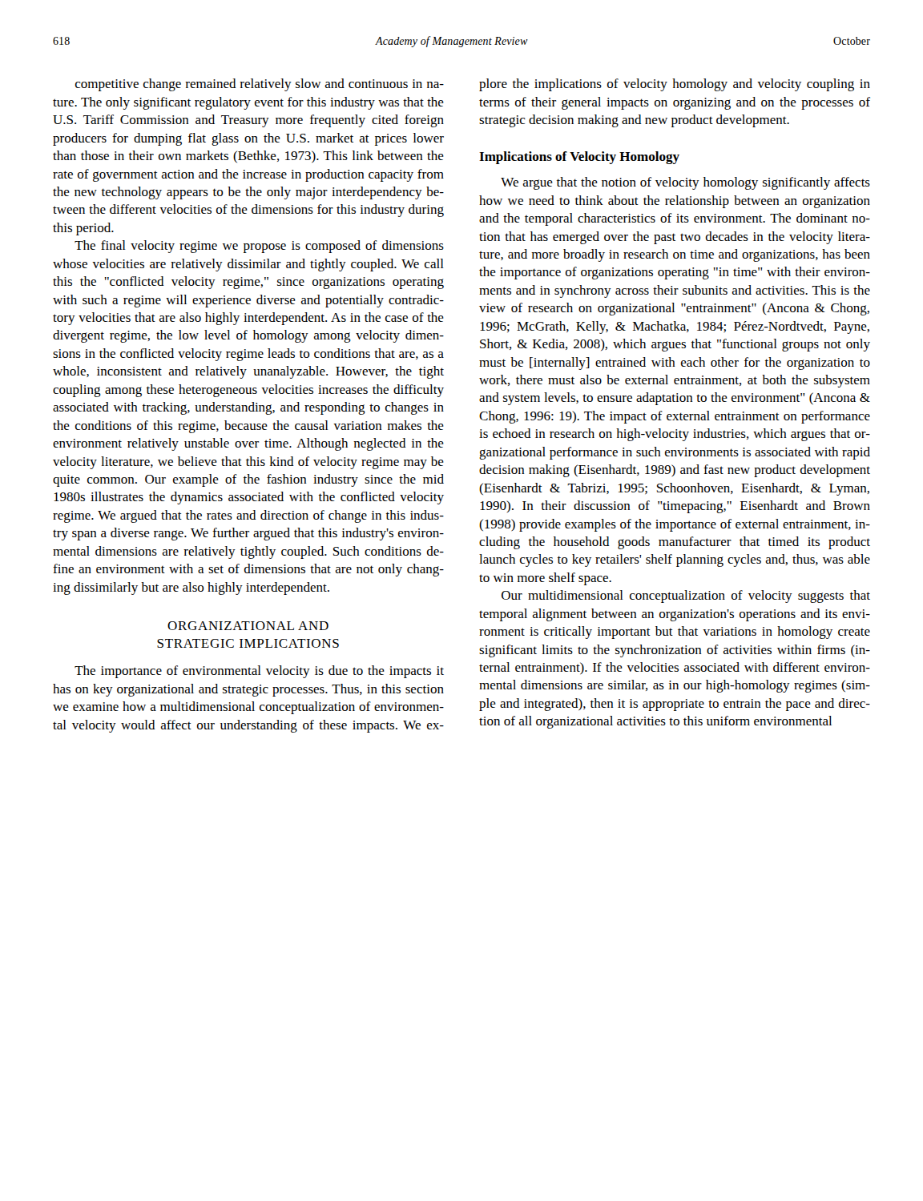618 Academy of Management Review October
competitive change remained relatively slow and continuous in nature. The only significant regulatory event for this industry was that the U.S. Tariff Commission and Treasury more frequently cited foreign producers for dumping flat glass on the U.S. market at prices lower than those in their own markets (Bethke, 1973). This link between the rate of government action and the increase in production capacity from the new technology appears to be the only major interdependency between the different velocities of the dimensions for this industry during this period.
The final velocity regime we propose is composed of dimensions whose velocities are relatively dissimilar and tightly coupled. We call this the "conflicted velocity regime," since organizations operating with such a regime will experience diverse and potentially contradictory velocities that are also highly interdependent. As in the case of the divergent regime, the low level of homology among velocity dimensions in the conflicted velocity regime leads to conditions that are, as a whole, inconsistent and relatively unanalyzable. However, the tight coupling among these heterogeneous velocities increases the difficulty associated with tracking, understanding, and responding to changes in the conditions of this regime, because the causal variation makes the environment relatively unstable over time. Although neglected in the velocity literature, we believe that this kind of velocity regime may be quite common. Our example of the fashion industry since the mid 1980s illustrates the dynamics associated with the conflicted velocity regime. We argued that the rates and direction of change in this industry span a diverse range. We further argued that this industry's environmental dimensions are relatively tightly coupled. Such conditions define an environment with a set of dimensions that are not only changing dissimilarly but are also highly interdependent.
Organizational and
Strategic Implications
The importance of environmental velocity is due to the impacts it has on key organizational and strategic processes. Thus, in this section we examine how a multidimensional conceptualization of environmental velocity would affect our understanding of these impacts. We explore the implications of velocity homology and velocity coupling in terms of their general impacts on organizing and on the processes of strategic decision making and new product development.
Implications of Velocity Homology
We argue that the notion of velocity homology significantly affects how we need to think about the relationship between an organization and the temporal characteristics of its environment. The dominant notion that has emerged over the past two decades in the velocity literature, and more broadly in research on time and organizations, has been the importance of organizations operating "in time" with their environments and in synchrony across their subunits and activities. This is the view of research on organizational "entrainment" (Ancona & Chong, 1996; McGrath, Kelly, & Machatka, 1984; Pérez-Nordtvedt, Payne, Short, & Kedia, 2008), which argues that "functional groups not only must be [internally] entrained with each other for the organization to work, there must also be external entrainment, at both the subsystem and system levels, to ensure adaptation to the environment" (Ancona & Chong, 1996: 19). The impact of external entrainment on performance is echoed in research on high-velocity industries, which argues that organizational performance in such environments is associated with rapid decision making (Eisenhardt, 1989) and fast new product development (Eisenhardt & Tabrizi, 1995; Schoonhoven, Eisenhardt, & Lyman, 1990). In their discussion of "timepacing," Eisenhardt and Brown (1998) provide examples of the importance of external entrainment, including the household goods manufacturer that timed its product launch cycles to key retailers' shelf planning cycles and, thus, was able to win more shelf space.
Our multidimensional conceptualization of velocity suggests that temporal alignment between an organization's operations and its environment is critically important but that variations in homology create significant limits to the synchronization of activities within firms (internal entrainment). If the velocities associated with different environmental dimensions are similar, as in our high-homology regimes (simple and integrated), then it is appropriate to entrain the pace and direction of all organizational activities to this uniform environmental